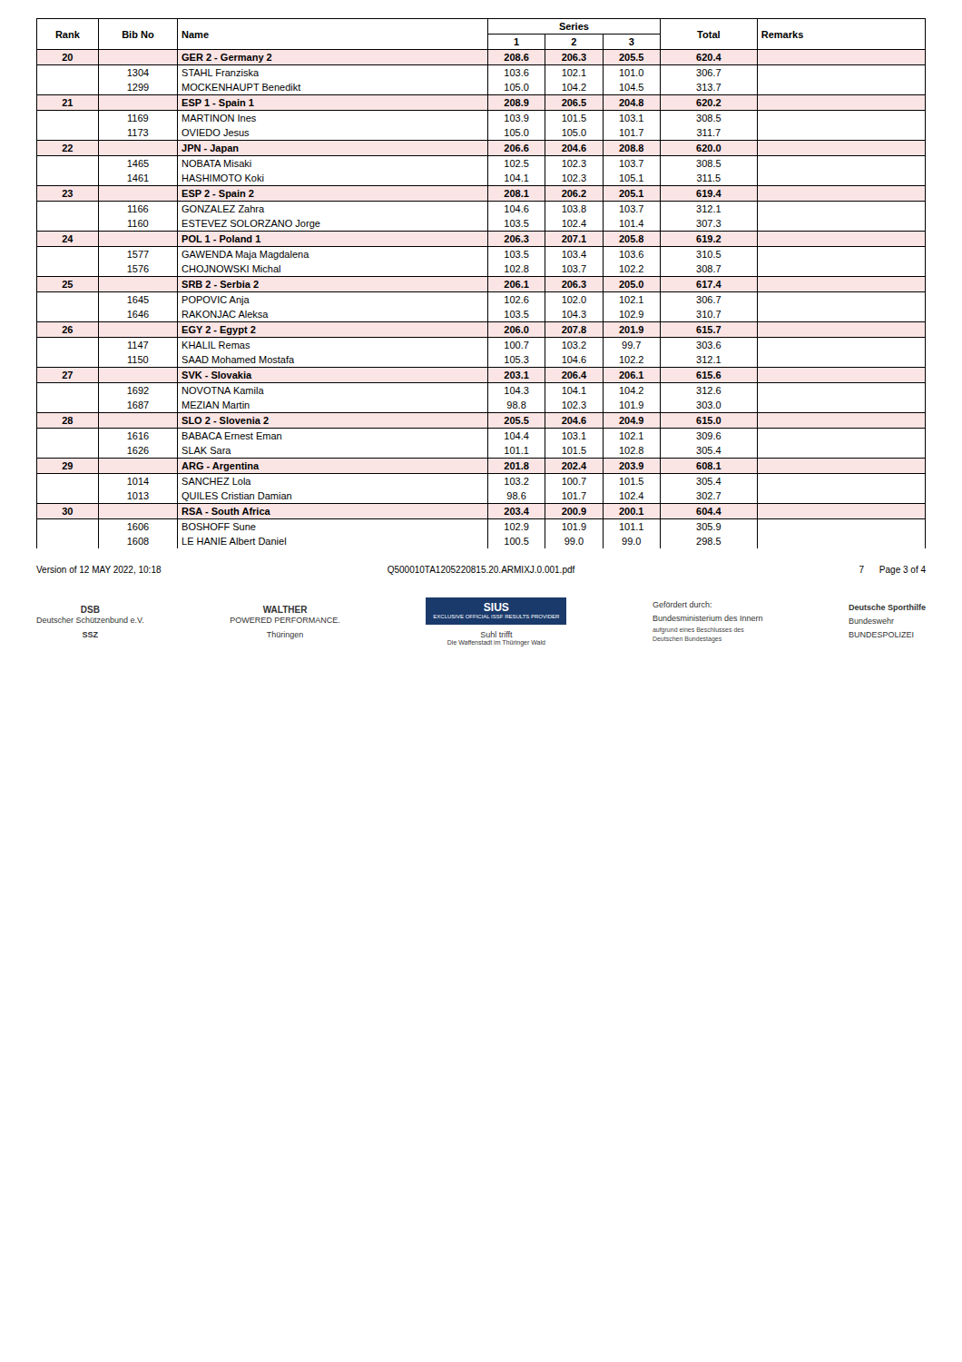| Rank | Bib No | Name | Series | Total | Remarks |
| --- | --- | --- | --- | --- | --- |
| 1 | 2 | 3 |
| 20 | | GER 2 - Germany 2 | 208.6 | 206.3 | 205.5 | 620.4 | |
| | 1304 | STAHL Franziska | 103.6 | 102.1 | 101.0 | 306.7 | |
| | 1299 | MOCKENHAUPT Benedikt | 105.0 | 104.2 | 104.5 | 313.7 | |
| 21 | | ESP 1 - Spain 1 | 208.9 | 206.5 | 204.8 | 620.2 | |
| | 1169 | MARTINON Ines | 103.9 | 101.5 | 103.1 | 308.5 | |
| | 1173 | OVIEDO Jesus | 105.0 | 105.0 | 101.7 | 311.7 | |
| 22 | | JPN - Japan | 206.6 | 204.6 | 208.8 | 620.0 | |
| | 1465 | NOBATA Misaki | 102.5 | 102.3 | 103.7 | 308.5 | |
| | 1461 | HASHIMOTO Koki | 104.1 | 102.3 | 105.1 | 311.5 | |
| 23 | | ESP 2 - Spain 2 | 208.1 | 206.2 | 205.1 | 619.4 | |
| | 1166 | GONZALEZ Zahra | 104.6 | 103.8 | 103.7 | 312.1 | |
| | 1160 | ESTEVEZ SOLORZANO Jorge | 103.5 | 102.4 | 101.4 | 307.3 | |
| 24 | | POL 1 - Poland 1 | 206.3 | 207.1 | 205.8 | 619.2 | |
| | 1577 | GAWENDA Maja Magdalena | 103.5 | 103.4 | 103.6 | 310.5 | |
| | 1576 | CHOJNOWSKI Michal | 102.8 | 103.7 | 102.2 | 308.7 | |
| 25 | | SRB 2 - Serbia 2 | 206.1 | 206.3 | 205.0 | 617.4 | |
| | 1645 | POPOVIC Anja | 102.6 | 102.0 | 102.1 | 306.7 | |
| | 1646 | RAKONJAC Aleksa | 103.5 | 104.3 | 102.9 | 310.7 | |
| 26 | | EGY 2 - Egypt 2 | 206.0 | 207.8 | 201.9 | 615.7 | |
| | 1147 | KHALIL Remas | 100.7 | 103.2 | 99.7 | 303.6 | |
| | 1150 | SAAD Mohamed Mostafa | 105.3 | 104.6 | 102.2 | 312.1 | |
| 27 | | SVK - Slovakia | 203.1 | 206.4 | 206.1 | 615.6 | |
| | 1692 | NOVOTNA Kamila | 104.3 | 104.1 | 104.2 | 312.6 | |
| | 1687 | MEZIAN Martin | 98.8 | 102.3 | 101.9 | 303.0 | |
| 28 | | SLO 2 - Slovenia 2 | 205.5 | 204.6 | 204.9 | 615.0 | |
| | 1616 | BABACA Ernest Eman | 104.4 | 103.1 | 102.1 | 309.6 | |
| | 1626 | SLAK Sara | 101.1 | 101.5 | 102.8 | 305.4 | |
| 29 | | ARG - Argentina | 201.8 | 202.4 | 203.9 | 608.1 | |
| | 1014 | SANCHEZ Lola | 103.2 | 100.7 | 101.5 | 305.4 | |
| | 1013 | QUILES Cristian Damian | 98.6 | 101.7 | 102.4 | 302.7 | |
| 30 | | RSA - South Africa | 203.4 | 200.9 | 200.1 | 604.4 | |
| | 1606 | BOSHOFF Sune | 102.9 | 101.9 | 101.1 | 305.9 | |
| | 1608 | LE HANIE Albert Daniel | 100.5 | 99.0 | 99.0 | 298.5 | |
Version of 12 MAY 2022, 10:18
Q500010TA1205220815.20.ARMIXJ.0.001.pdf
7 Page 3 of 4
DSB
Deutscher Schützenbund e.V.
SSZ
WALTHER
POWERED PERFORMANCE.
Thüringen
SIUSEXCLUSIVE OFFICIAL ISSF RESULTS PROVIDER
Suhl trifft
Die Waffenstadt im Thüringer Wald
Gefördert durch:
Bundesministerium des Innern
aufgrund eines Beschlusses des Deutschen Bundestages
Deutsche Sporthilfe
Bundeswehr
BUNDESPOLIZEI